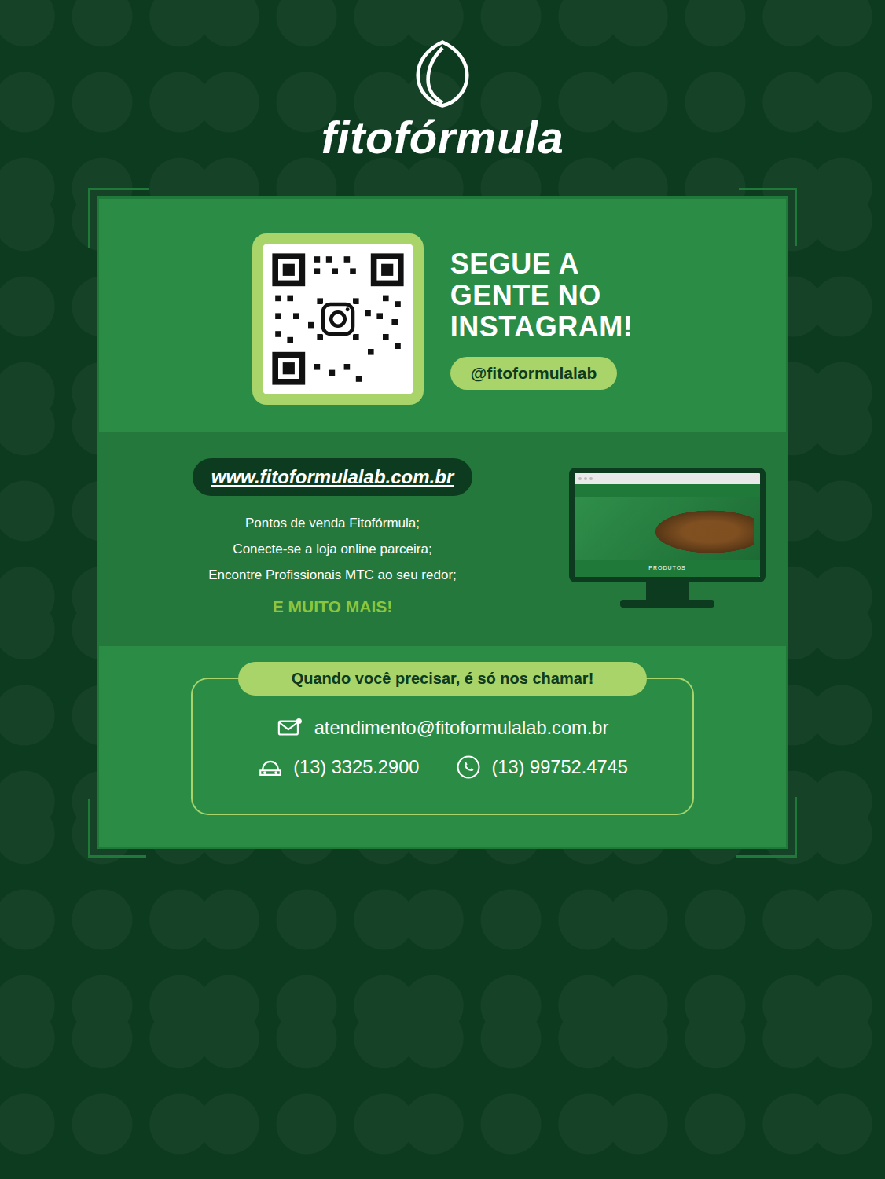fitofórmula
Segue a
gente no
Instagram!
@fitoformulalab
www.fitoformulalab.com.br
Pontos de venda Fitofórmula;
Conecte-se a loja online parceira;
Encontre Profissionais MTC ao seu redor;
E MUITO MAIS!
PRODUTOS
Quando você precisar, é só nos chamar!
atendimento@fitoformulalab.com.br
(13) 3325.2900 (13) 99752.4745